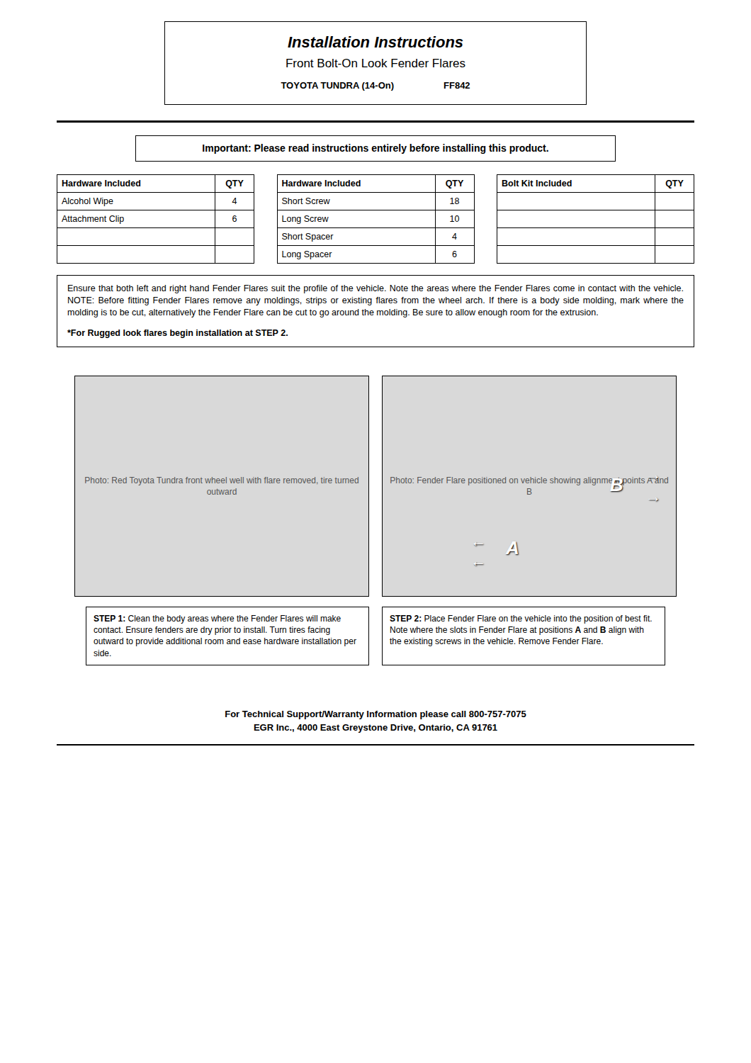Installation Instructions
Front Bolt-On Look Fender Flares
TOYOTA TUNDRA (14-On) FF842
Important: Please read instructions entirely before installing this product.
| Hardware Included | QTY |
| --- | --- |
| Alcohol Wipe | 4 |
| Attachment Clip | 6 |
| Hardware Included | QTY |
| --- | --- |
| Short Screw | 18 |
| Long Screw | 10 |
| Short Spacer | 4 |
| Long Spacer | 6 |
| Bolt Kit Included | QTY |
| --- | --- |
Ensure that both left and right hand Fender Flares suit the profile of the vehicle. Note the areas where the Fender Flares come in contact with the vehicle. NOTE: Before fitting Fender Flares remove any moldings, strips or existing flares from the wheel arch. If there is a body side molding, mark where the molding is to be cut, alternatively the Fender Flare can be cut to go around the molding. Be sure to allow enough room for the extrusion.
*For Rugged look flares begin installation at STEP 2.
Photo: Red Toyota Tundra front wheel well with flare removed, tire turned outward
Photo: Fender Flare positioned on vehicle showing alignment points A and B
A B ← ← → →
STEP 1: Clean the body areas where the Fender Flares will make contact. Ensure fenders are dry prior to install. Turn tires facing outward to provide additional room and ease hardware installation per side.
STEP 2: Place Fender Flare on the vehicle into the position of best fit. Note where the slots in Fender Flare at positions A and B align with the existing screws in the vehicle. Remove Fender Flare.
For Technical Support/Warranty Information please call 800-757-7075
EGR Inc., 4000 East Greystone Drive, Ontario, CA 91761